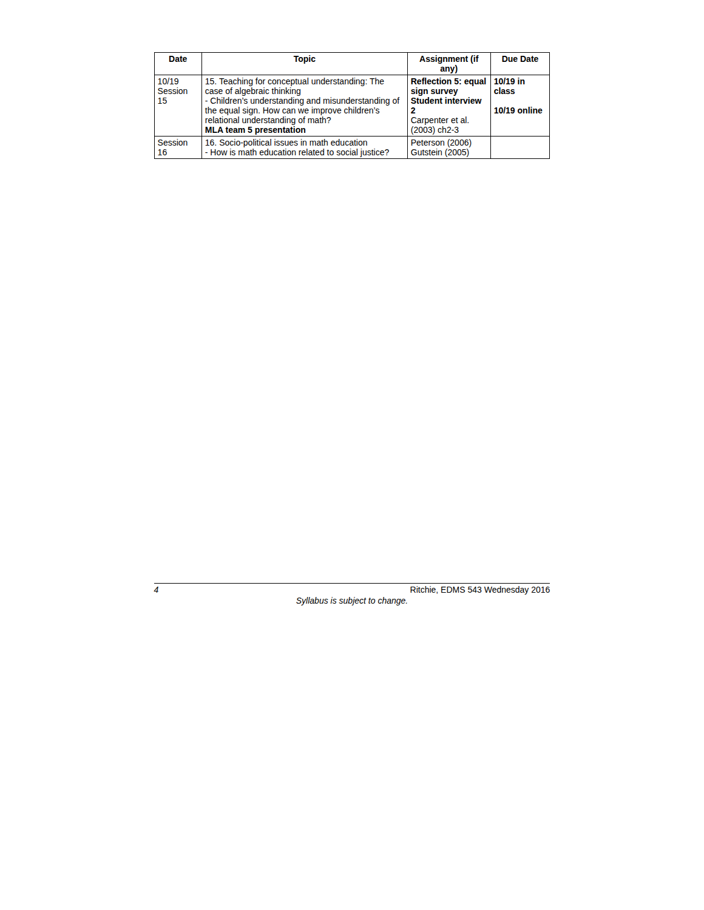| Date | Topic | Assignment (if any) | Due Date |
| --- | --- | --- | --- |
| 10/19 Session 15 | 15. Teaching for conceptual understanding: The case of algebraic thinking - Children’s understanding and misunderstanding of the equal sign. How can we improve children’s relational understanding of math? MLA team 5 presentation | Reflection 5: equal sign survey Student interview 2 Carpenter et al.(2003) ch2-3 | 10/19 in class 10/19 online |
| Session 16 | 16. Socio-political issues in math education - How is math education related to social justice? | Peterson (2006) Gutstein (2005) | |
4
Ritchie, EDMS 543 Wednesday 2016
Syllabus is subject to change.